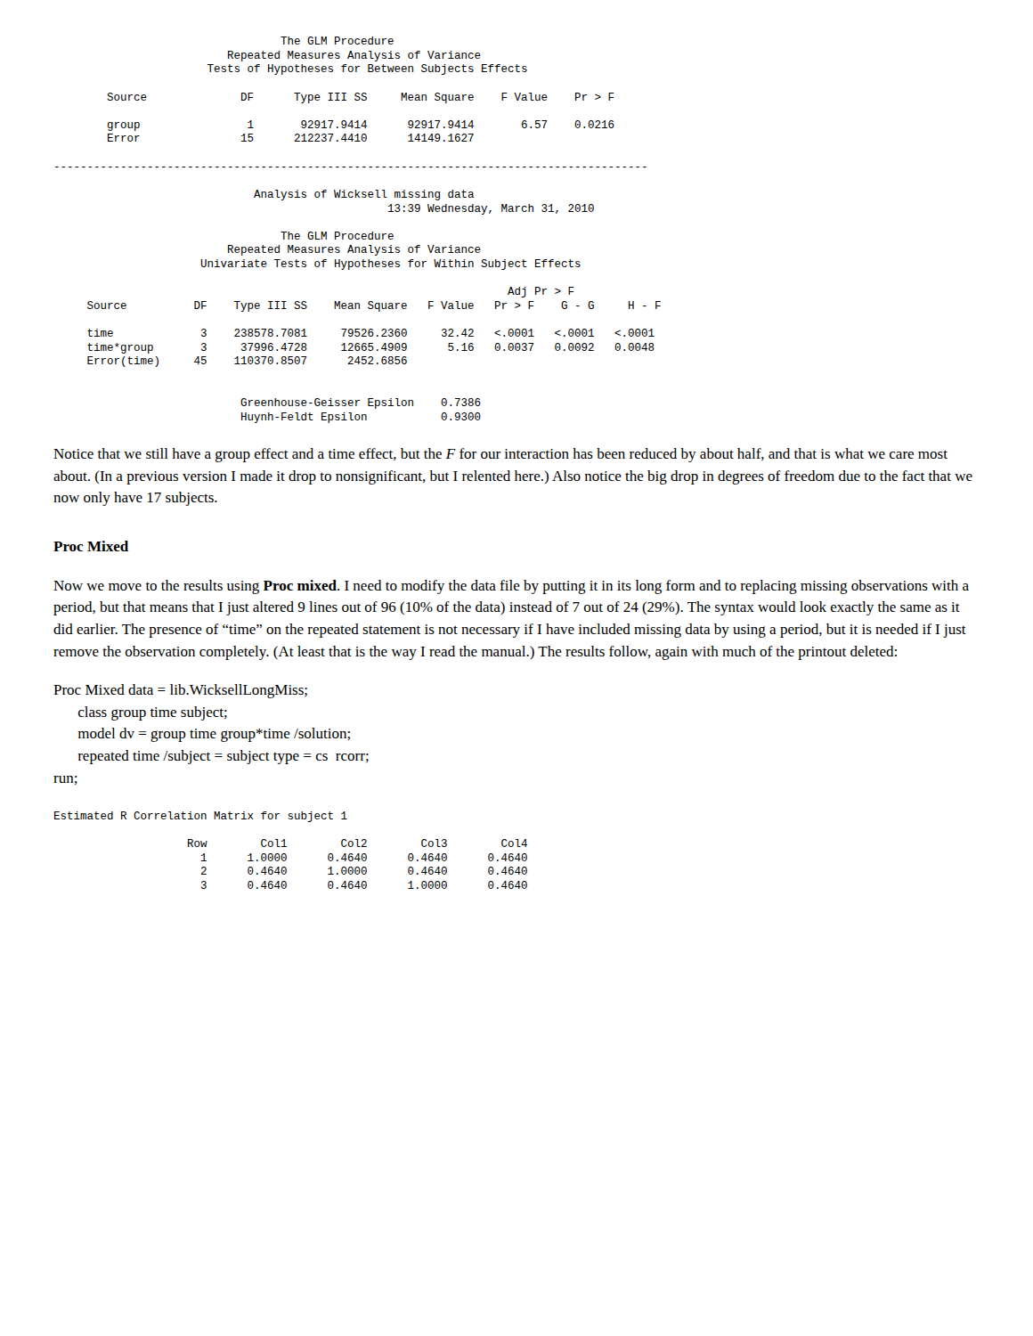The GLM Procedure
                          Repeated Measures Analysis of Variance
                       Tests of Hypotheses for Between Subjects Effects

        Source              DF      Type III SS     Mean Square    F Value    Pr > F

        group                1       92917.9414      92917.9414       6.57    0.0216
        Error               15      212237.4410      14149.1627

-----------------------------------------------------------------------------------------

                              Analysis of Wicksell missing data
                                                  13:39 Wednesday, March 31, 2010

                                  The GLM Procedure
                          Repeated Measures Analysis of Variance
                      Univariate Tests of Hypotheses for Within Subject Effects

                                                                    Adj Pr > F
     Source          DF    Type III SS    Mean Square   F Value   Pr > F    G - G     H - F

     time             3    238578.7081     79526.2360     32.42   <.0001   <.0001   <.0001
     time*group       3     37996.4728     12665.4909      5.16   0.0037   0.0092   0.0048
     Error(time)     45    110370.8507      2452.6856


                            Greenhouse-Geisser Epsilon    0.7386
                            Huynh-Feldt Epsilon           0.9300
Notice that we still have a group effect and a time effect, but the F for our interaction has been reduced by about half, and that is what we care most about. (In a previous version I made it drop to nonsignificant, but I relented here.) Also notice the big drop in degrees of freedom due to the fact that we now only have 17 subjects.
Proc Mixed
Now we move to the results using Proc mixed. I need to modify the data file by putting it in its long form and to replacing missing observations with a period, but that means that I just altered 9 lines out of 96 (10% of the data) instead of 7 out of 24 (29%). The syntax would look exactly the same as it did earlier. The presence of “time” on the repeated statement is not necessary if I have included missing data by using a period, but it is needed if I just remove the observation completely. (At least that is the way I read the manual.) The results follow, again with much of the printout deleted:
Proc Mixed data = lib.WicksellLongMiss;
class group time subject;
model dv = group time group*time /solution;
repeated time /subject = subject type = cs rcorr;
run;
Estimated R Correlation Matrix for subject 1

                    Row        Col1        Col2        Col3        Col4
                      1      1.0000      0.4640      0.4640      0.4640
                      2      0.4640      1.0000      0.4640      0.4640
                      3      0.4640      0.4640      1.0000      0.4640